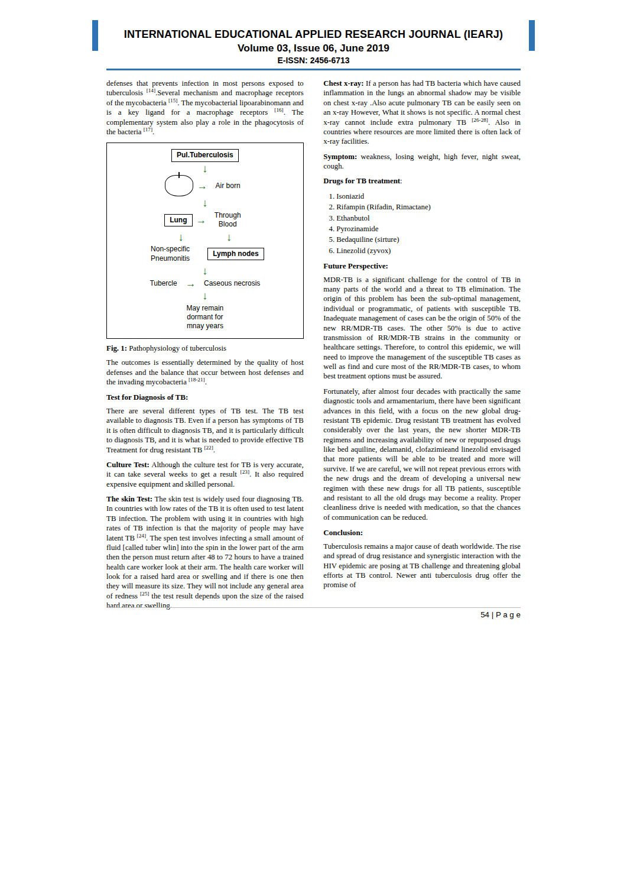INTERNATIONAL EDUCATIONAL APPLIED RESEARCH JOURNAL (IEARJ)
Volume 03, Issue 06, June 2019
E-ISSN: 2456-6713
defenses that prevents infection in most persons exposed to tuberculosis [14].Several mechanism and macrophage receptors of the mycobacteria [15]. The mycobacterial lipoarabinomann and is a key ligand for a macrophage receptors [16]. The complementary system also play a role in the phagocytosis of the bacteria [17].
Pul.Tuberculosis
↓
→ Air born
↓
Lung → Through
Blood
↓ ↓
Non-specific
Pneumonitis Lymph nodes
↓
Tubercle → Caseous necrosis
↓
May remain
dormant for
mnay years
Fig. 1: Pathophysiology of tuberculosis
The outcomes is essentially determined by the quality of host defenses and the balance that occur between host defenses and the invading mycobacteria [18-21].
Test for Diagnosis of TB:
There are several different types of TB test. The TB test available to diagnosis TB. Even if a person has symptoms of TB it is often difficult to diagnosis TB, and it is particularly difficult to diagnosis TB, and it is what is needed to provide effective TB Treatment for drug resistant TB [22].
Culture Test: Although the culture test for TB is very accurate, it can take several weeks to get a result [23]. It also required expensive equipment and skilled personal.
The skin Test: The skin test is widely used four diagnosing TB. In countries with low rates of the TB it is often used to test latent TB infection. The problem with using it in countries with high rates of TB infection is that the majority of people may have latent TB [24]. The spen test involves infecting a small amount of fluid [called tuber wlin] into the spin in the lower part of the arm then the person must return after 48 to 72 hours to have a trained health care worker look at their arm. The health care worker will look for a raised hard area or swelling and if there is one then they will measure its size. They will not include any general area of redness [25] the test result depends upon the size of the raised hard area or swelling.
Chest x-ray: If a person has had TB bacteria which have caused inflammation in the lungs an abnormal shadow may be visible on chest x-ray .Also acute pulmonary TB can be easily seen on an x-ray However, What it shows is not specific. A normal chest x-ray cannot include extra pulmonary TB [26-28]. Also in countries where resources are more limited there is often lack of x-ray facilities.
Symptom: weakness, losing weight, high fever, night sweat, cough.
Drugs for TB treatment:
Isoniazid
Rifampin (Rifadin, Rimactane)
Ethanbutol
Pyrozinamide
Bedaquiline (sirture)
Linezolid (zyvox)
Future Perspective:
MDR-TB is a significant challenge for the control of TB in many parts of the world and a threat to TB elimination. The origin of this problem has been the sub-optimal management, individual or programmatic, of patients with susceptible TB. Inadequate management of cases can be the origin of 50% of the new RR/MDR-TB cases. The other 50% is due to active transmission of RR/MDR-TB strains in the community or healthcare settings. Therefore, to control this epidemic, we will need to improve the management of the susceptible TB cases as well as find and cure most of the RR/MDR-TB cases, to whom best treatment options must be assured.
Fortunately, after almost four decades with practically the same diagnostic tools and armamentarium, there have been significant advances in this field, with a focus on the new global drug-resistant TB epidemic. Drug resistant TB treatment has evolved considerably over the last years, the new shorter MDR-TB regimens and increasing availability of new or repurposed drugs like bed aquiline, delamanid, clofazimieand linezolid envisaged that more patients will be able to be treated and more will survive. If we are careful, we will not repeat previous errors with the new drugs and the dream of developing a universal new regimen with these new drugs for all TB patients, susceptible and resistant to all the old drugs may become a reality. Proper cleanliness drive is needed with medication, so that the chances of communication can be reduced.
Conclusion:
Tuberculosis remains a major cause of death worldwide. The rise and spread of drug resistance and synergistic interaction with the HIV epidemic are posing at TB challenge and threatening global efforts at TB control. Newer anti tuberculosis drug offer the promise of
54 | P a g e